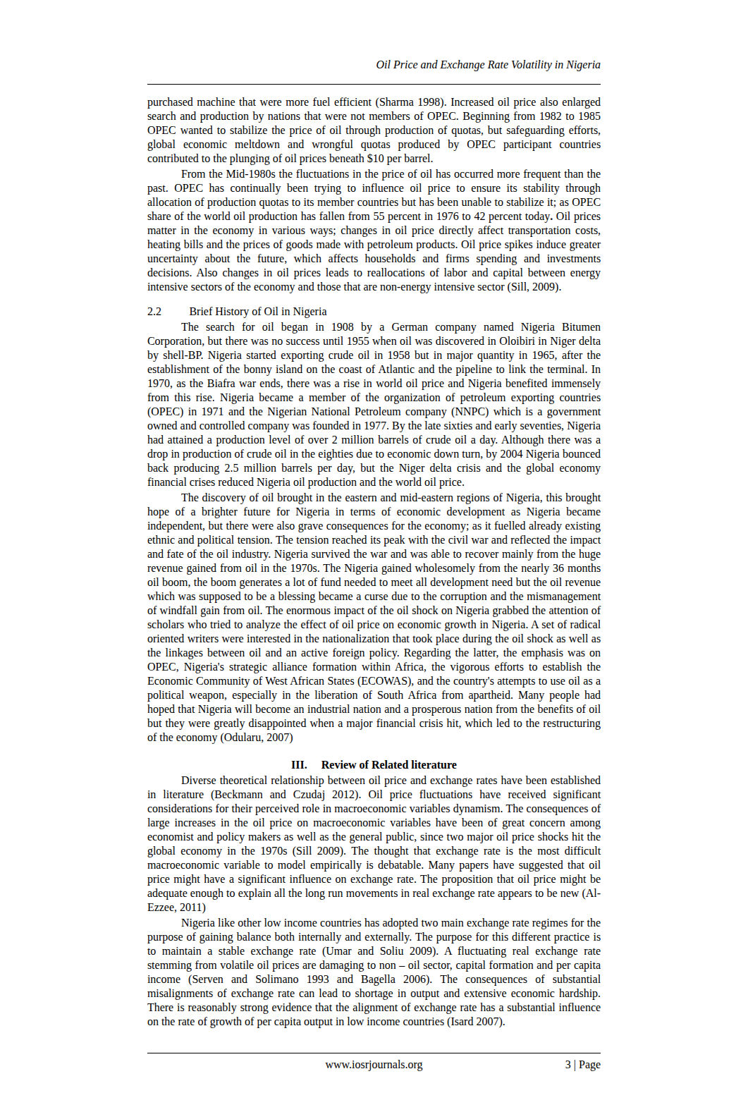Oil Price and Exchange Rate Volatility in Nigeria
purchased machine that were more fuel efficient (Sharma 1998). Increased oil price also enlarged search and production by nations that were not members of OPEC. Beginning from 1982 to 1985 OPEC wanted to stabilize the price of oil through production of quotas, but safeguarding efforts, global economic meltdown and wrongful quotas produced by OPEC participant countries contributed to the plunging of oil prices beneath $10 per barrel.
From the Mid-1980s the fluctuations in the price of oil has occurred more frequent than the past. OPEC has continually been trying to influence oil price to ensure its stability through allocation of production quotas to its member countries but has been unable to stabilize it; as OPEC share of the world oil production has fallen from 55 percent in 1976 to 42 percent today. Oil prices matter in the economy in various ways; changes in oil price directly affect transportation costs, heating bills and the prices of goods made with petroleum products. Oil price spikes induce greater uncertainty about the future, which affects households and firms spending and investments decisions. Also changes in oil prices leads to reallocations of labor and capital between energy intensive sectors of the economy and those that are non-energy intensive sector (Sill, 2009).
2.2 Brief History of Oil in Nigeria
The search for oil began in 1908 by a German company named Nigeria Bitumen Corporation, but there was no success until 1955 when oil was discovered in Oloibiri in Niger delta by shell-BP. Nigeria started exporting crude oil in 1958 but in major quantity in 1965, after the establishment of the bonny island on the coast of Atlantic and the pipeline to link the terminal. In 1970, as the Biafra war ends, there was a rise in world oil price and Nigeria benefited immensely from this rise. Nigeria became a member of the organization of petroleum exporting countries (OPEC) in 1971 and the Nigerian National Petroleum company (NNPC) which is a government owned and controlled company was founded in 1977. By the late sixties and early seventies, Nigeria had attained a production level of over 2 million barrels of crude oil a day. Although there was a drop in production of crude oil in the eighties due to economic down turn, by 2004 Nigeria bounced back producing 2.5 million barrels per day, but the Niger delta crisis and the global economy financial crises reduced Nigeria oil production and the world oil price.
The discovery of oil brought in the eastern and mid-eastern regions of Nigeria, this brought hope of a brighter future for Nigeria in terms of economic development as Nigeria became independent, but there were also grave consequences for the economy; as it fuelled already existing ethnic and political tension. The tension reached its peak with the civil war and reflected the impact and fate of the oil industry. Nigeria survived the war and was able to recover mainly from the huge revenue gained from oil in the 1970s. The Nigeria gained wholesomely from the nearly 36 months oil boom, the boom generates a lot of fund needed to meet all development need but the oil revenue which was supposed to be a blessing became a curse due to the corruption and the mismanagement of windfall gain from oil. The enormous impact of the oil shock on Nigeria grabbed the attention of scholars who tried to analyze the effect of oil price on economic growth in Nigeria. A set of radical oriented writers were interested in the nationalization that took place during the oil shock as well as the linkages between oil and an active foreign policy. Regarding the latter, the emphasis was on OPEC, Nigeria's strategic alliance formation within Africa, the vigorous efforts to establish the Economic Community of West African States (ECOWAS), and the country's attempts to use oil as a political weapon, especially in the liberation of South Africa from apartheid. Many people had hoped that Nigeria will become an industrial nation and a prosperous nation from the benefits of oil but they were greatly disappointed when a major financial crisis hit, which led to the restructuring of the economy (Odularu, 2007)
III. Review of Related literature
Diverse theoretical relationship between oil price and exchange rates have been established in literature (Beckmann and Czudaj 2012). Oil price fluctuations have received significant considerations for their perceived role in macroeconomic variables dynamism. The consequences of large increases in the oil price on macroeconomic variables have been of great concern among economist and policy makers as well as the general public, since two major oil price shocks hit the global economy in the 1970s (Sill 2009). The thought that exchange rate is the most difficult macroeconomic variable to model empirically is debatable. Many papers have suggested that oil price might have a significant influence on exchange rate. The proposition that oil price might be adequate enough to explain all the long run movements in real exchange rate appears to be new (Al-Ezzee, 2011)
Nigeria like other low income countries has adopted two main exchange rate regimes for the purpose of gaining balance both internally and externally. The purpose for this different practice is to maintain a stable exchange rate (Umar and Soliu 2009). A fluctuating real exchange rate stemming from volatile oil prices are damaging to non – oil sector, capital formation and per capita income (Serven and Solimano 1993 and Bagella 2006). The consequences of substantial misalignments of exchange rate can lead to shortage in output and extensive economic hardship. There is reasonably strong evidence that the alignment of exchange rate has a substantial influence on the rate of growth of per capita output in low income countries (Isard 2007).
www.iosrjournals.org
3 | Page